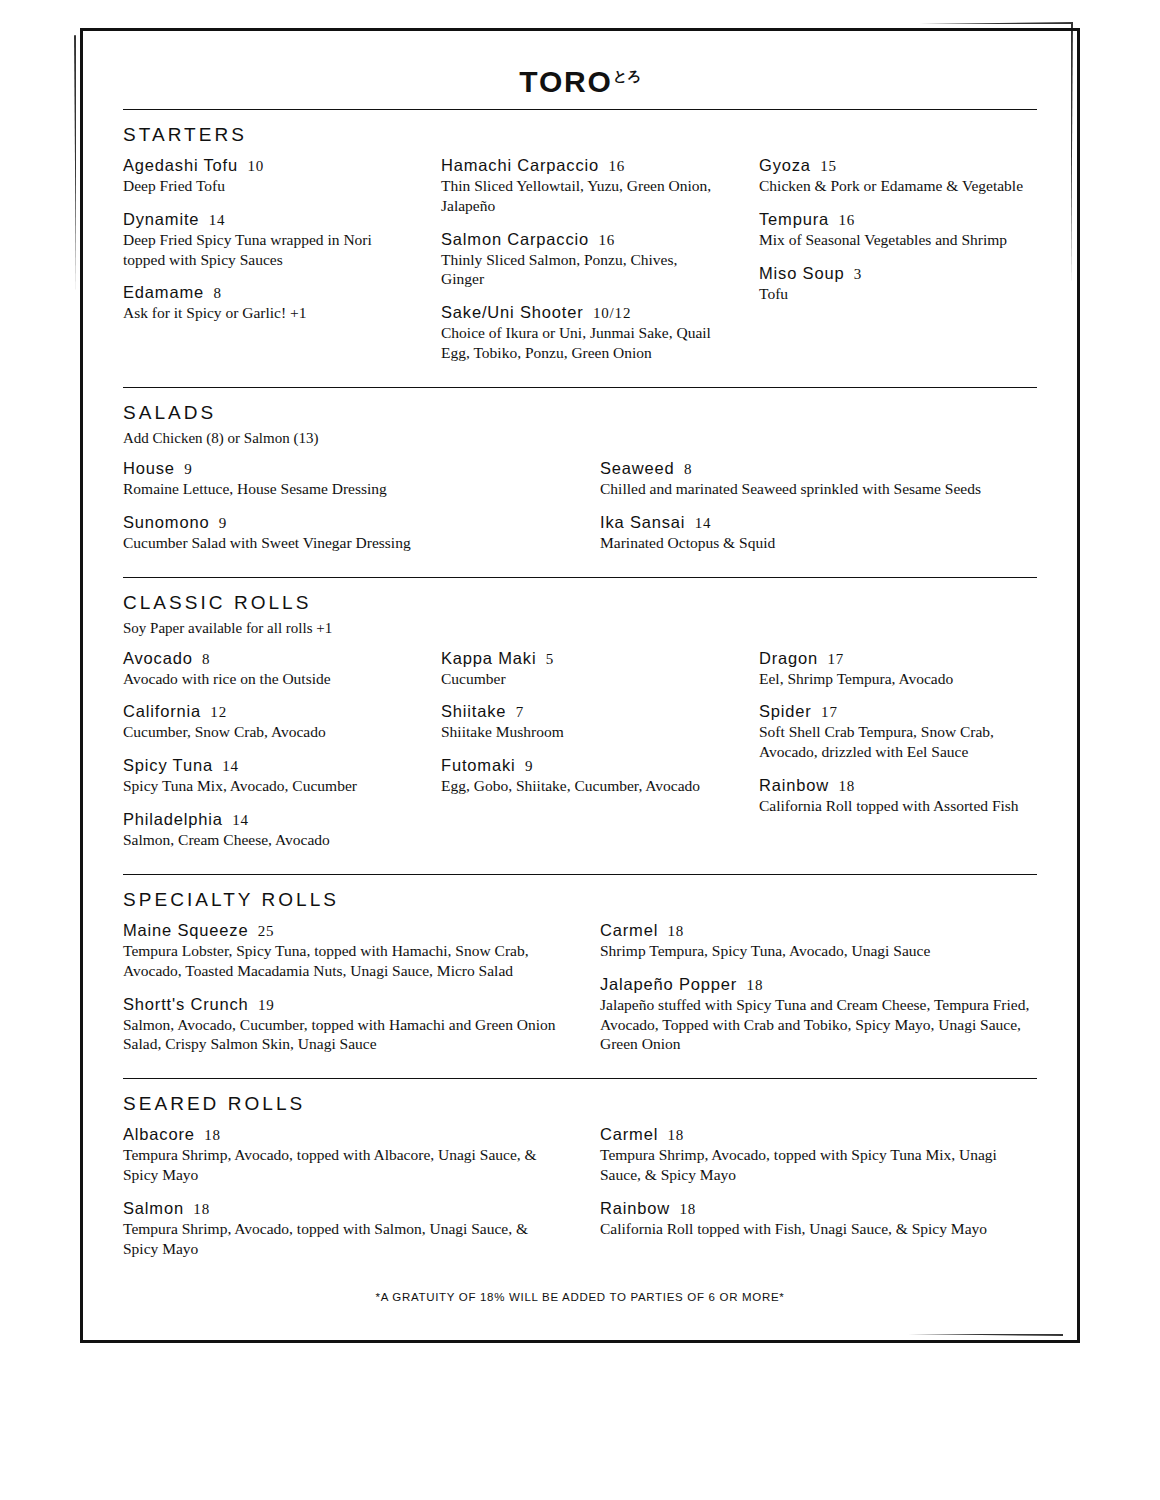TOROとろ
Starters
Agedashi Tofu 10
Deep Fried Tofu
Dynamite 14
Deep Fried Spicy Tuna wrapped in Nori topped with Spicy Sauces
Edamame 8
Ask for it Spicy or Garlic! +1
Hamachi Carpaccio 16
Thin Sliced Yellowtail, Yuzu, Green Onion, Jalapeño
Salmon Carpaccio 16
Thinly Sliced Salmon, Ponzu, Chives, Ginger
Sake/Uni Shooter 10/12
Choice of Ikura or Uni, Junmai Sake, Quail Egg, Tobiko, Ponzu, Green Onion
Gyoza 15
Chicken & Pork or Edamame & Vegetable
Tempura 16
Mix of Seasonal Vegetables and Shrimp
Miso Soup 3
Tofu
Salads
Add Chicken (8) or Salmon (13)
House 9
Romaine Lettuce, House Sesame Dressing
Sunomono 9
Cucumber Salad with Sweet Vinegar Dressing
Seaweed 8
Chilled and marinated Seaweed sprinkled with Sesame Seeds
Ika Sansai 14
Marinated Octopus & Squid
Classic Rolls
Soy Paper available for all rolls +1
Avocado 8
Avocado with rice on the Outside
California 12
Cucumber, Snow Crab, Avocado
Spicy Tuna 14
Spicy Tuna Mix, Avocado, Cucumber
Philadelphia 14
Salmon, Cream Cheese, Avocado
Kappa Maki 5
Cucumber
Shiitake 7
Shiitake Mushroom
Futomaki 9
Egg, Gobo, Shiitake, Cucumber, Avocado
Dragon 17
Eel, Shrimp Tempura, Avocado
Spider 17
Soft Shell Crab Tempura, Snow Crab, Avocado, drizzled with Eel Sauce
Rainbow 18
California Roll topped with Assorted Fish
Specialty Rolls
Maine Squeeze 25
Tempura Lobster, Spicy Tuna, topped with Hamachi, Snow Crab, Avocado, Toasted Macadamia Nuts, Unagi Sauce, Micro Salad
Shortt's Crunch 19
Salmon, Avocado, Cucumber, topped with Hamachi and Green Onion Salad, Crispy Salmon Skin, Unagi Sauce
Carmel 18
Shrimp Tempura, Spicy Tuna, Avocado, Unagi Sauce
Jalapeño Popper 18
Jalapeño stuffed with Spicy Tuna and Cream Cheese, Tempura Fried, Avocado, Topped with Crab and Tobiko, Spicy Mayo, Unagi Sauce, Green Onion
Seared Rolls
Albacore 18
Tempura Shrimp, Avocado, topped with Albacore, Unagi Sauce, & Spicy Mayo
Salmon 18
Tempura Shrimp, Avocado, topped with Salmon, Unagi Sauce, & Spicy Mayo
Carmel 18
Tempura Shrimp, Avocado, topped with Spicy Tuna Mix, Unagi Sauce, & Spicy Mayo
Rainbow 18
California Roll topped with Fish, Unagi Sauce, & Spicy Mayo
*A GRATUITY OF 18% WILL BE ADDED TO PARTIES OF 6 OR MORE*